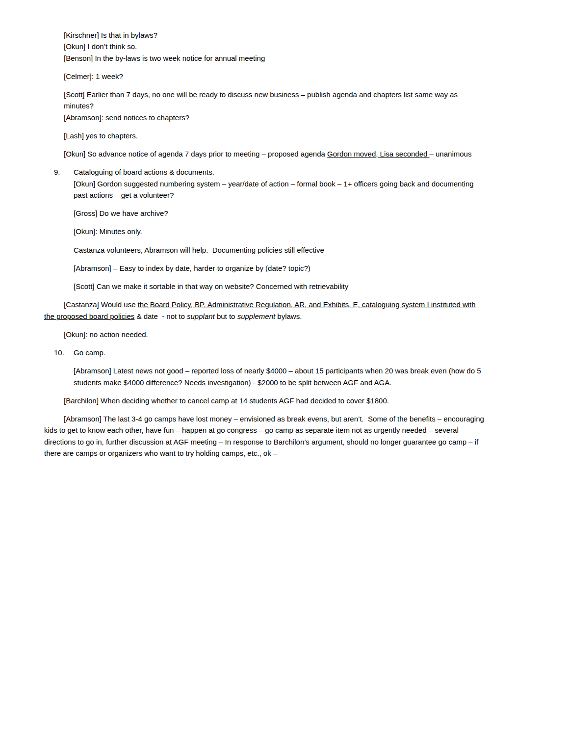[Kirschner] Is that in bylaws?
[Okun] I don’t think so.
[Benson] In the by-laws is two week notice for annual meeting
[Celmer]: 1 week?
[Scott] Earlier than 7 days, no one will be ready to discuss new business – publish agenda and chapters list same way as minutes?
[Abramson]: send notices to chapters?
[Lash] yes to chapters.
[Okun] So advance notice of agenda 7 days prior to meeting – proposed agenda Gordon moved, Lisa seconded – unanimous
9. Cataloguing of board actions & documents.
[Okun] Gordon suggested numbering system – year/date of action – formal book – 1+ officers going back and documenting past actions – get a volunteer?
[Gross] Do we have archive?
[Okun]: Minutes only.
Castanza volunteers, Abramson will help. Documenting policies still effective
[Abramson] – Easy to index by date, harder to organize by (date? topic?)
[Scott] Can we make it sortable in that way on website? Concerned with retrievability
[Castanza] Would use the Board Policy, BP, Administrative Regulation, AR, and Exhibits, E, cataloguing system I instituted with the proposed board policies & date - not to supplant but to supplement bylaws.
[Okun]: no action needed.
10. Go camp.
[Abramson] Latest news not good – reported loss of nearly $4000 – about 15 participants when 20 was break even (how do 5 students make $4000 difference? Needs investigation) - $2000 to be split between AGF and AGA.
[Barchilon] When deciding whether to cancel camp at 14 students AGF had decided to cover $1800.
[Abramson] The last 3-4 go camps have lost money – envisioned as break evens, but aren’t. Some of the benefits – encouraging kids to get to know each other, have fun – happen at go congress – go camp as separate item not as urgently needed – several directions to go in, further discussion at AGF meeting – In response to Barchilon’s argument, should no longer guarantee go camp – if there are camps or organizers who want to try holding camps, etc., ok –